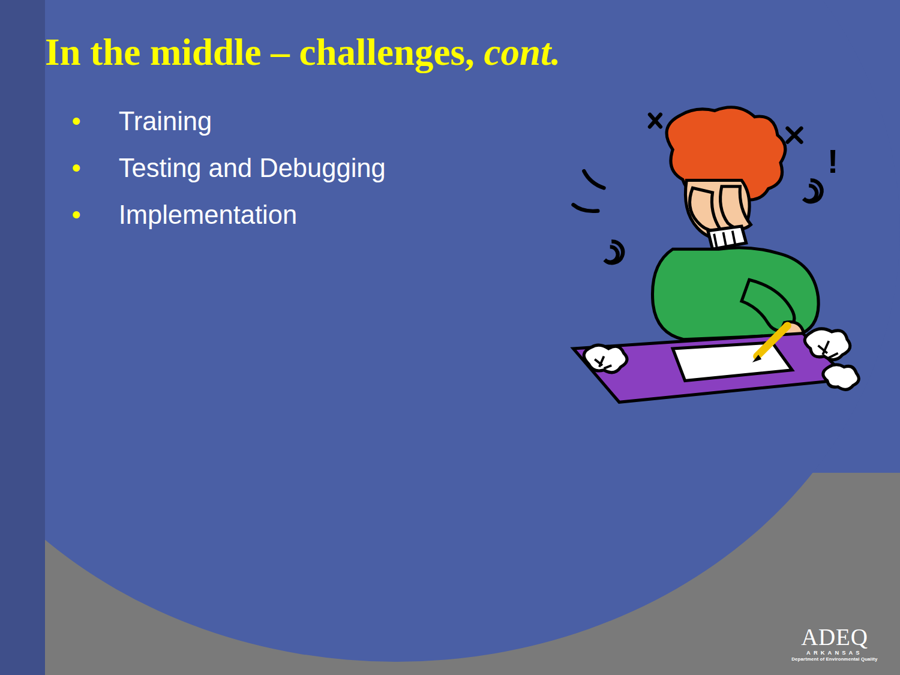In the middle – challenges, cont.
Training
Testing and Debugging
Implementation
!
ADEQ
ARKANSAS
Department of Environmental Quality